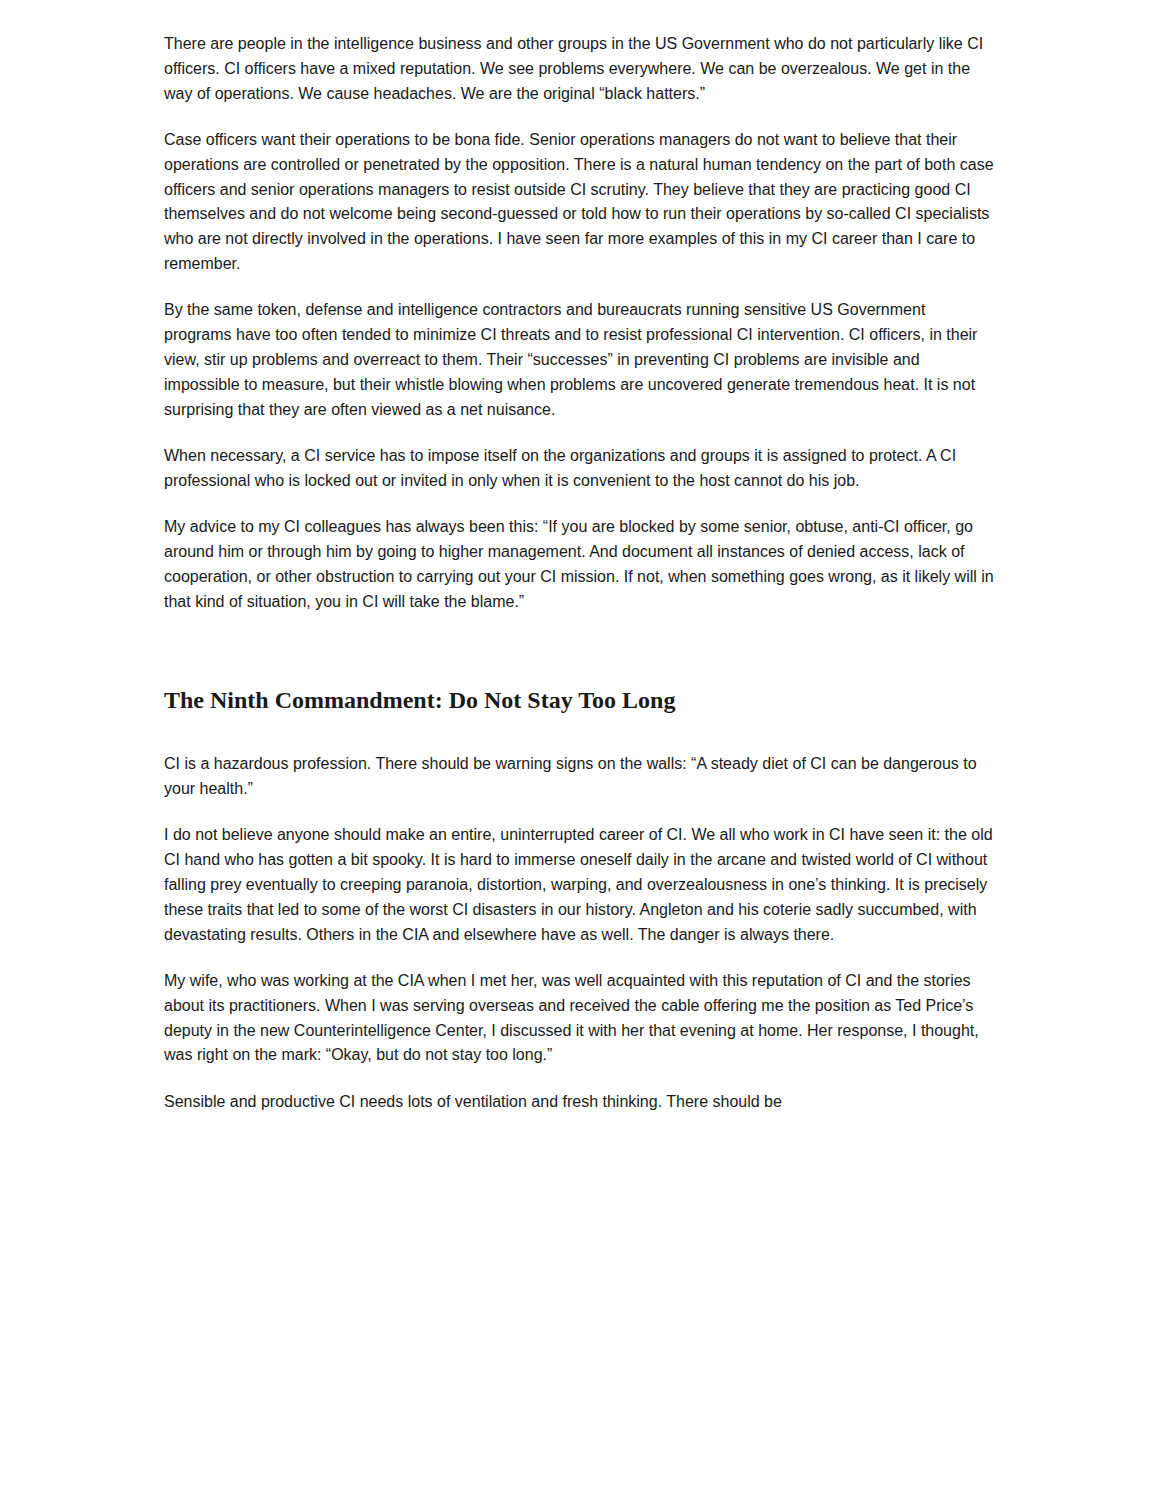There are people in the intelligence business and other groups in the US Government who do not particularly like CI officers. CI officers have a mixed reputation. We see problems everywhere. We can be overzealous. We get in the way of operations. We cause headaches. We are the original “black hatters.”
Case officers want their operations to be bona fide. Senior operations managers do not want to believe that their operations are controlled or penetrated by the opposition. There is a natural human tendency on the part of both case officers and senior operations managers to resist outside CI scrutiny. They believe that they are practicing good CI themselves and do not welcome being second-guessed or told how to run their operations by so-called CI specialists who are not directly involved in the operations. I have seen far more examples of this in my CI career than I care to remember.
By the same token, defense and intelligence contractors and bureaucrats running sensitive US Government programs have too often tended to minimize CI threats and to resist professional CI intervention. CI officers, in their view, stir up problems and overreact to them. Their “successes” in preventing CI problems are invisible and impossible to measure, but their whistle blowing when problems are uncovered generate tremendous heat. It is not surprising that they are often viewed as a net nuisance.
When necessary, a CI service has to impose itself on the organizations and groups it is assigned to protect. A CI professional who is locked out or invited in only when it is convenient to the host cannot do his job.
My advice to my CI colleagues has always been this: “If you are blocked by some senior, obtuse, anti-CI officer, go around him or through him by going to higher management. And document all instances of denied access, lack of cooperation, or other obstruction to carrying out your CI mission. If not, when something goes wrong, as it likely will in that kind of situation, you in CI will take the blame.”
The Ninth Commandment: Do Not Stay Too Long
CI is a hazardous profession. There should be warning signs on the walls: “A steady diet of CI can be dangerous to your health.”
I do not believe anyone should make an entire, uninterrupted career of CI. We all who work in CI have seen it: the old CI hand who has gotten a bit spooky. It is hard to immerse oneself daily in the arcane and twisted world of CI without falling prey eventually to creeping paranoia, distortion, warping, and overzealousness in one’s thinking. It is precisely these traits that led to some of the worst CI disasters in our history. Angleton and his coterie sadly succumbed, with devastating results. Others in the CIA and elsewhere have as well. The danger is always there.
My wife, who was working at the CIA when I met her, was well acquainted with this reputation of CI and the stories about its practitioners. When I was serving overseas and received the cable offering me the position as Ted Price’s deputy in the new Counterintelligence Center, I discussed it with her that evening at home. Her response, I thought, was right on the mark: “Okay, but do not stay too long.”
Sensible and productive CI needs lots of ventilation and fresh thinking. There should be